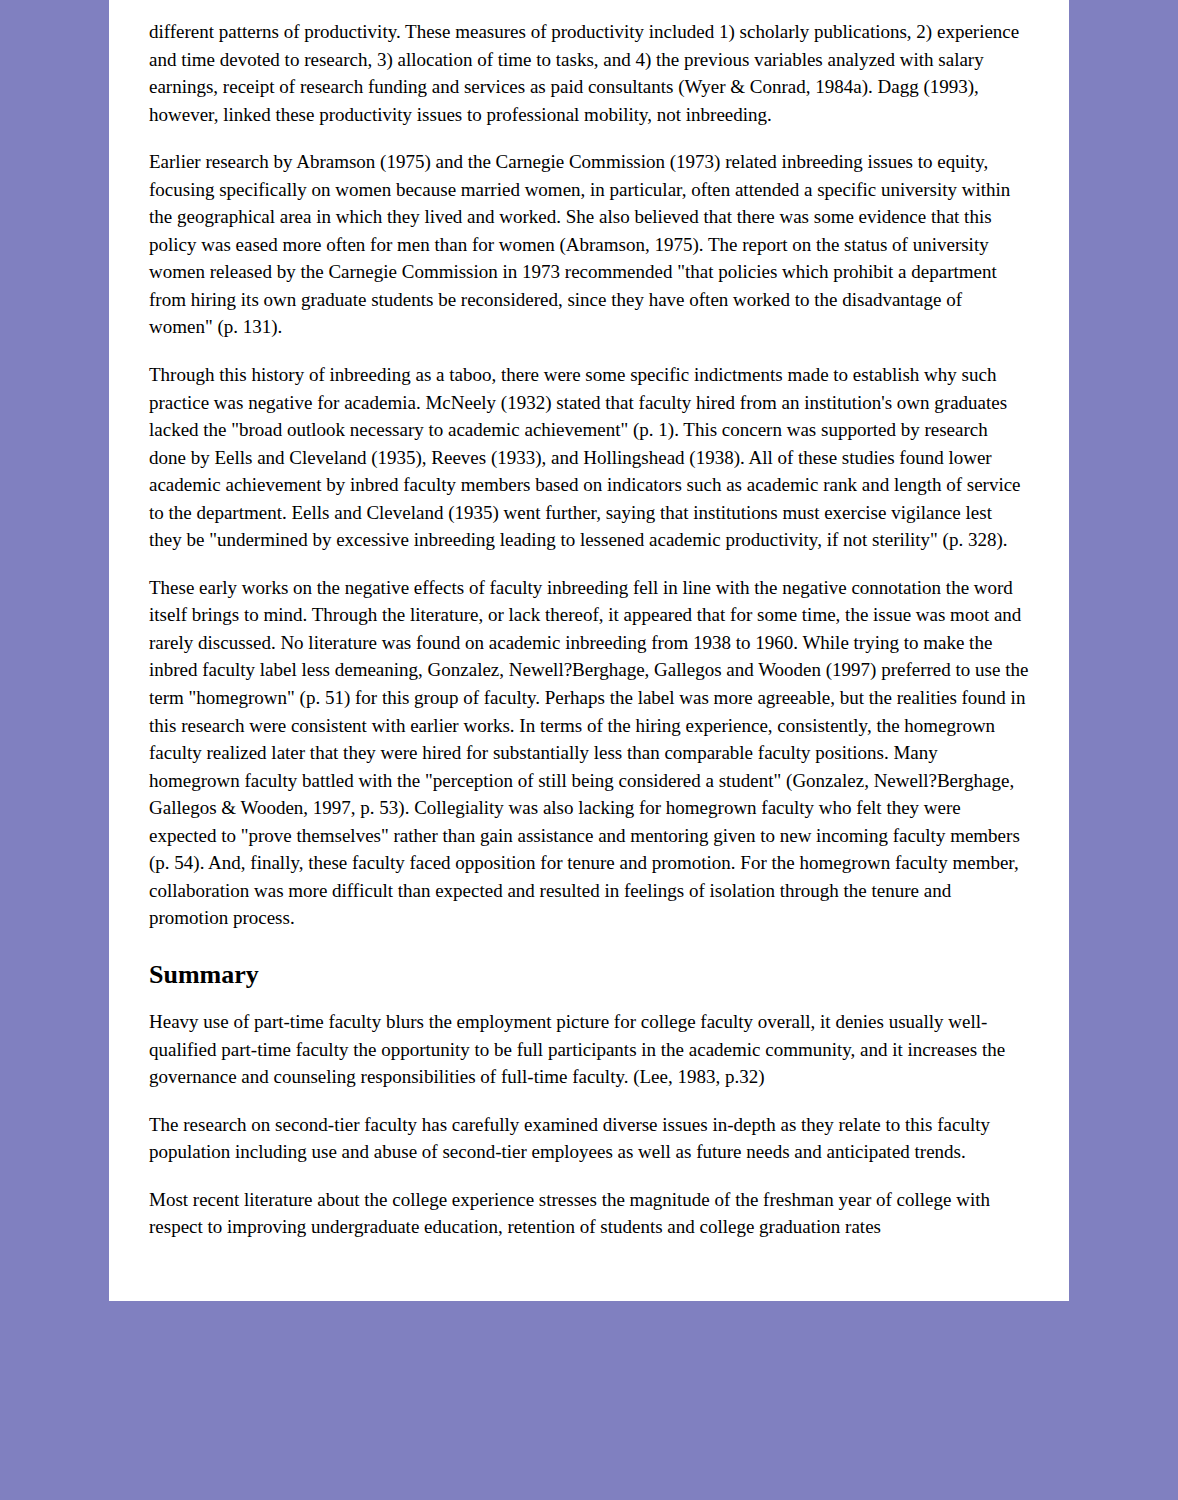different patterns of productivity. These measures of productivity included 1) scholarly publications, 2) experience and time devoted to research, 3) allocation of time to tasks, and 4) the previous variables analyzed with salary earnings, receipt of research funding and services as paid consultants (Wyer & Conrad, 1984a). Dagg (1993), however, linked these productivity issues to professional mobility, not inbreeding.
Earlier research by Abramson (1975) and the Carnegie Commission (1973) related inbreeding issues to equity, focusing specifically on women because married women, in particular, often attended a specific university within the geographical area in which they lived and worked. She also believed that there was some evidence that this policy was eased more often for men than for women (Abramson, 1975). The report on the status of university women released by the Carnegie Commission in 1973 recommended "that policies which prohibit a department from hiring its own graduate students be reconsidered, since they have often worked to the disadvantage of women" (p. 131).
Through this history of inbreeding as a taboo, there were some specific indictments made to establish why such practice was negative for academia. McNeely (1932) stated that faculty hired from an institution's own graduates lacked the "broad outlook necessary to academic achievement" (p. 1). This concern was supported by research done by Eells and Cleveland (1935), Reeves (1933), and Hollingshead (1938). All of these studies found lower academic achievement by inbred faculty members based on indicators such as academic rank and length of service to the department. Eells and Cleveland (1935) went further, saying that institutions must exercise vigilance lest they be "undermined by excessive inbreeding leading to lessened academic productivity, if not sterility" (p. 328).
These early works on the negative effects of faculty inbreeding fell in line with the negative connotation the word itself brings to mind. Through the literature, or lack thereof, it appeared that for some time, the issue was moot and rarely discussed. No literature was found on academic inbreeding from 1938 to 1960. While trying to make the inbred faculty label less demeaning, Gonzalez, Newell?Berghage, Gallegos and Wooden (1997) preferred to use the term "homegrown" (p. 51) for this group of faculty. Perhaps the label was more agreeable, but the realities found in this research were consistent with earlier works. In terms of the hiring experience, consistently, the homegrown faculty realized later that they were hired for substantially less than comparable faculty positions. Many homegrown faculty battled with the "perception of still being considered a student" (Gonzalez, Newell?Berghage, Gallegos & Wooden, 1997, p. 53). Collegiality was also lacking for homegrown faculty who felt they were expected to "prove themselves" rather than gain assistance and mentoring given to new incoming faculty members (p. 54). And, finally, these faculty faced opposition for tenure and promotion. For the homegrown faculty member, collaboration was more difficult than expected and resulted in feelings of isolation through the tenure and promotion process.
Summary
Heavy use of part-time faculty blurs the employment picture for college faculty overall, it denies usually well-qualified part-time faculty the opportunity to be full participants in the academic community, and it increases the governance and counseling responsibilities of full-time faculty. (Lee, 1983, p.32)
The research on second-tier faculty has carefully examined diverse issues in-depth as they relate to this faculty population including use and abuse of second-tier employees as well as future needs and anticipated trends.
Most recent literature about the college experience stresses the magnitude of the freshman year of college with respect to improving undergraduate education, retention of students and college graduation rates